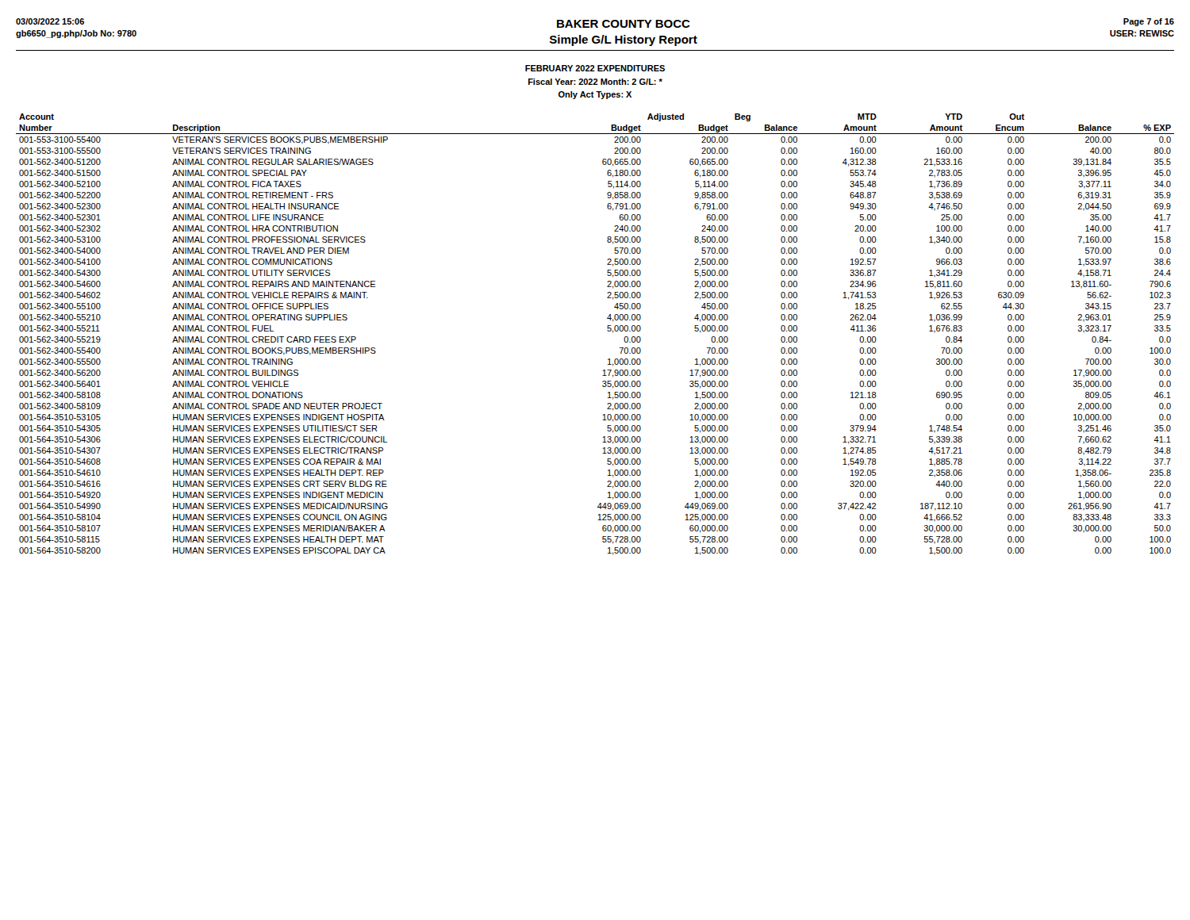03/03/2022 15:06
gb6650_pg.php/Job No: 9780
BAKER COUNTY BOCC
Simple G/L History Report
Page 7 of 16
USER: REWISC
FEBRUARY 2022 EXPENDITURES Fiscal Year: 2022 Month: 2 G/L: * Only Act Types: X
| Account | | | Adjusted | Beg | MTD | YTD | Out | | |
| --- | --- | --- | --- | --- | --- | --- | --- | --- | --- |
| Number | Description | Budget | Budget | Balance | Amount | Amount | Encum | Balance | % EXP |
| 001-553-3100-55400 | VETERAN'S SERVICES BOOKS,PUBS,MEMBERSHIP | 200.00 | 200.00 | 0.00 | 0.00 | 0.00 | 0.00 | 200.00 | 0.0 |
| 001-553-3100-55500 | VETERAN'S SERVICES TRAINING | 200.00 | 200.00 | 0.00 | 160.00 | 160.00 | 0.00 | 40.00 | 80.0 |
| 001-562-3400-51200 | ANIMAL CONTROL REGULAR SALARIES/WAGES | 60,665.00 | 60,665.00 | 0.00 | 4,312.38 | 21,533.16 | 0.00 | 39,131.84 | 35.5 |
| 001-562-3400-51500 | ANIMAL CONTROL SPECIAL PAY | 6,180.00 | 6,180.00 | 0.00 | 553.74 | 2,783.05 | 0.00 | 3,396.95 | 45.0 |
| 001-562-3400-52100 | ANIMAL CONTROL FICA TAXES | 5,114.00 | 5,114.00 | 0.00 | 345.48 | 1,736.89 | 0.00 | 3,377.11 | 34.0 |
| 001-562-3400-52200 | ANIMAL CONTROL RETIREMENT - FRS | 9,858.00 | 9,858.00 | 0.00 | 648.87 | 3,538.69 | 0.00 | 6,319.31 | 35.9 |
| 001-562-3400-52300 | ANIMAL CONTROL HEALTH INSURANCE | 6,791.00 | 6,791.00 | 0.00 | 949.30 | 4,746.50 | 0.00 | 2,044.50 | 69.9 |
| 001-562-3400-52301 | ANIMAL CONTROL LIFE INSURANCE | 60.00 | 60.00 | 0.00 | 5.00 | 25.00 | 0.00 | 35.00 | 41.7 |
| 001-562-3400-52302 | ANIMAL CONTROL HRA CONTRIBUTION | 240.00 | 240.00 | 0.00 | 20.00 | 100.00 | 0.00 | 140.00 | 41.7 |
| 001-562-3400-53100 | ANIMAL CONTROL PROFESSIONAL SERVICES | 8,500.00 | 8,500.00 | 0.00 | 0.00 | 1,340.00 | 0.00 | 7,160.00 | 15.8 |
| 001-562-3400-54000 | ANIMAL CONTROL TRAVEL AND PER DIEM | 570.00 | 570.00 | 0.00 | 0.00 | 0.00 | 0.00 | 570.00 | 0.0 |
| 001-562-3400-54100 | ANIMAL CONTROL COMMUNICATIONS | 2,500.00 | 2,500.00 | 0.00 | 192.57 | 966.03 | 0.00 | 1,533.97 | 38.6 |
| 001-562-3400-54300 | ANIMAL CONTROL UTILITY SERVICES | 5,500.00 | 5,500.00 | 0.00 | 336.87 | 1,341.29 | 0.00 | 4,158.71 | 24.4 |
| 001-562-3400-54600 | ANIMAL CONTROL REPAIRS AND MAINTENANCE | 2,000.00 | 2,000.00 | 0.00 | 234.96 | 15,811.60 | 0.00 | 13,811.60- | 790.6 |
| 001-562-3400-54602 | ANIMAL CONTROL VEHICLE REPAIRS & MAINT. | 2,500.00 | 2,500.00 | 0.00 | 1,741.53 | 1,926.53 | 630.09 | 56.62- | 102.3 |
| 001-562-3400-55100 | ANIMAL CONTROL OFFICE SUPPLIES | 450.00 | 450.00 | 0.00 | 18.25 | 62.55 | 44.30 | 343.15 | 23.7 |
| 001-562-3400-55210 | ANIMAL CONTROL OPERATING SUPPLIES | 4,000.00 | 4,000.00 | 0.00 | 262.04 | 1,036.99 | 0.00 | 2,963.01 | 25.9 |
| 001-562-3400-55211 | ANIMAL CONTROL FUEL | 5,000.00 | 5,000.00 | 0.00 | 411.36 | 1,676.83 | 0.00 | 3,323.17 | 33.5 |
| 001-562-3400-55219 | ANIMAL CONTROL CREDIT CARD FEES EXP | 0.00 | 0.00 | 0.00 | 0.00 | 0.84 | 0.00 | 0.84- | 0.0 |
| 001-562-3400-55400 | ANIMAL CONTROL BOOKS,PUBS,MEMBERSHIPS | 70.00 | 70.00 | 0.00 | 0.00 | 70.00 | 0.00 | 0.00 | 100.0 |
| 001-562-3400-55500 | ANIMAL CONTROL TRAINING | 1,000.00 | 1,000.00 | 0.00 | 0.00 | 300.00 | 0.00 | 700.00 | 30.0 |
| 001-562-3400-56200 | ANIMAL CONTROL BUILDINGS | 17,900.00 | 17,900.00 | 0.00 | 0.00 | 0.00 | 0.00 | 17,900.00 | 0.0 |
| 001-562-3400-56401 | ANIMAL CONTROL VEHICLE | 35,000.00 | 35,000.00 | 0.00 | 0.00 | 0.00 | 0.00 | 35,000.00 | 0.0 |
| 001-562-3400-58108 | ANIMAL CONTROL DONATIONS | 1,500.00 | 1,500.00 | 0.00 | 121.18 | 690.95 | 0.00 | 809.05 | 46.1 |
| 001-562-3400-58109 | ANIMAL CONTROL SPADE AND NEUTER PROJECT | 2,000.00 | 2,000.00 | 0.00 | 0.00 | 0.00 | 0.00 | 2,000.00 | 0.0 |
| 001-564-3510-53105 | HUMAN SERVICES EXPENSES INDIGENT HOSPITA | 10,000.00 | 10,000.00 | 0.00 | 0.00 | 0.00 | 0.00 | 10,000.00 | 0.0 |
| 001-564-3510-54305 | HUMAN SERVICES EXPENSES UTILITIES/CT SER | 5,000.00 | 5,000.00 | 0.00 | 379.94 | 1,748.54 | 0.00 | 3,251.46 | 35.0 |
| 001-564-3510-54306 | HUMAN SERVICES EXPENSES ELECTRIC/COUNCIL | 13,000.00 | 13,000.00 | 0.00 | 1,332.71 | 5,339.38 | 0.00 | 7,660.62 | 41.1 |
| 001-564-3510-54307 | HUMAN SERVICES EXPENSES ELECTRIC/TRANSP | 13,000.00 | 13,000.00 | 0.00 | 1,274.85 | 4,517.21 | 0.00 | 8,482.79 | 34.8 |
| 001-564-3510-54608 | HUMAN SERVICES EXPENSES COA REPAIR & MAI | 5,000.00 | 5,000.00 | 0.00 | 1,549.78 | 1,885.78 | 0.00 | 3,114.22 | 37.7 |
| 001-564-3510-54610 | HUMAN SERVICES EXPENSES HEALTH DEPT. REP | 1,000.00 | 1,000.00 | 0.00 | 192.05 | 2,358.06 | 0.00 | 1,358.06- | 235.8 |
| 001-564-3510-54616 | HUMAN SERVICES EXPENSES CRT SERV BLDG RE | 2,000.00 | 2,000.00 | 0.00 | 320.00 | 440.00 | 0.00 | 1,560.00 | 22.0 |
| 001-564-3510-54920 | HUMAN SERVICES EXPENSES INDIGENT MEDICIN | 1,000.00 | 1,000.00 | 0.00 | 0.00 | 0.00 | 0.00 | 1,000.00 | 0.0 |
| 001-564-3510-54990 | HUMAN SERVICES EXPENSES MEDICAID/NURSING | 449,069.00 | 449,069.00 | 0.00 | 37,422.42 | 187,112.10 | 0.00 | 261,956.90 | 41.7 |
| 001-564-3510-58104 | HUMAN SERVICES EXPENSES COUNCIL ON AGING | 125,000.00 | 125,000.00 | 0.00 | 0.00 | 41,666.52 | 0.00 | 83,333.48 | 33.3 |
| 001-564-3510-58107 | HUMAN SERVICES EXPENSES MERIDIAN/BAKER A | 60,000.00 | 60,000.00 | 0.00 | 0.00 | 30,000.00 | 0.00 | 30,000.00 | 50.0 |
| 001-564-3510-58115 | HUMAN SERVICES EXPENSES HEALTH DEPT. MAT | 55,728.00 | 55,728.00 | 0.00 | 0.00 | 55,728.00 | 0.00 | 0.00 | 100.0 |
| 001-564-3510-58200 | HUMAN SERVICES EXPENSES EPISCOPAL DAY CA | 1,500.00 | 1,500.00 | 0.00 | 0.00 | 1,500.00 | 0.00 | 0.00 | 100.0 |